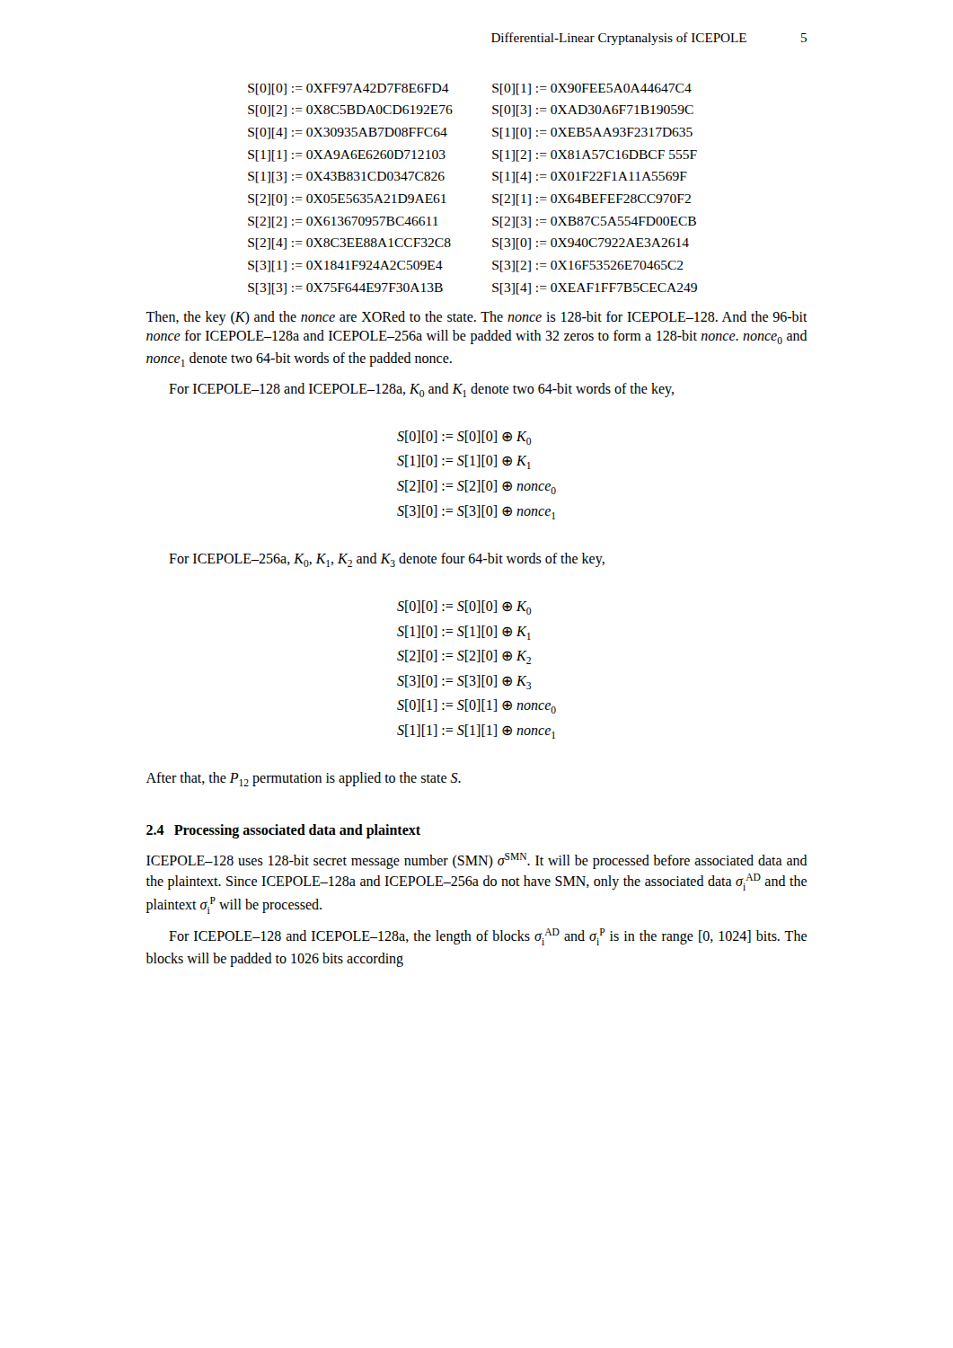Differential-Linear Cryptanalysis of ICEPOLE 5
| S[0][0] := 0XFF97A42D7F8E6FD4 | S[0][1] := 0X90FEE5A0A44647C4 |
| S[0][2] := 0X8C5BDA0CD6192E76 | S[0][3] := 0XAD30A6F71B19059C |
| S[0][4] := 0X30935AB7D08FFC64 | S[1][0] := 0XEB5AA93F2317D635 |
| S[1][1] := 0XA9A6E6260D712103 | S[1][2] := 0X81A57C16DBCF 555F |
| S[1][3] := 0X43B831CD0347C826 | S[1][4] := 0X01F22F1A11A5569F |
| S[2][0] := 0X05E5635A21D9AE61 | S[2][1] := 0X64BEFEF28CC970F2 |
| S[2][2] := 0X613670957BC46611 | S[2][3] := 0XB87C5A554FD00ECB |
| S[2][4] := 0X8C3EE88A1CCF32C8 | S[3][0] := 0X940C7922AE3A2614 |
| S[3][1] := 0X1841F924A2C509E4 | S[3][2] := 0X16F53526E70465C2 |
| S[3][3] := 0X75F644E97F30A13B | S[3][4] := 0XEAF1FF7B5CECA249 |
Then, the key (K) and the nonce are XORed to the state. The nonce is 128-bit for ICEPOLE–128. And the 96-bit nonce for ICEPOLE–128a and ICEPOLE–256a will be padded with 32 zeros to form a 128-bit nonce. nonce0 and nonce1 denote two 64-bit words of the padded nonce.
For ICEPOLE–128 and ICEPOLE–128a, K0 and K1 denote two 64-bit words of the key,
S[0][0] := S[0][0] ⊕ K0
S[1][0] := S[1][0] ⊕ K1
S[2][0] := S[2][0] ⊕ nonce0
S[3][0] := S[3][0] ⊕ nonce1
For ICEPOLE–256a, K0, K1, K2 and K3 denote four 64-bit words of the key,
S[0][0] := S[0][0] ⊕ K0
S[1][0] := S[1][0] ⊕ K1
S[2][0] := S[2][0] ⊕ K2
S[3][0] := S[3][0] ⊕ K3
S[0][1] := S[0][1] ⊕ nonce0
S[1][1] := S[1][1] ⊕ nonce1
After that, the P12 permutation is applied to the state S.
2.4 Processing associated data and plaintext
ICEPOLE–128 uses 128-bit secret message number (SMN) σSMN. It will be processed before associated data and the plaintext. Since ICEPOLE–128a and ICEPOLE–256a do not have SMN, only the associated data σiAD and the plaintext σiP will be processed.
For ICEPOLE–128 and ICEPOLE–128a, the length of blocks σiAD and σiP is in the range [0, 1024] bits. The blocks will be padded to 1026 bits according